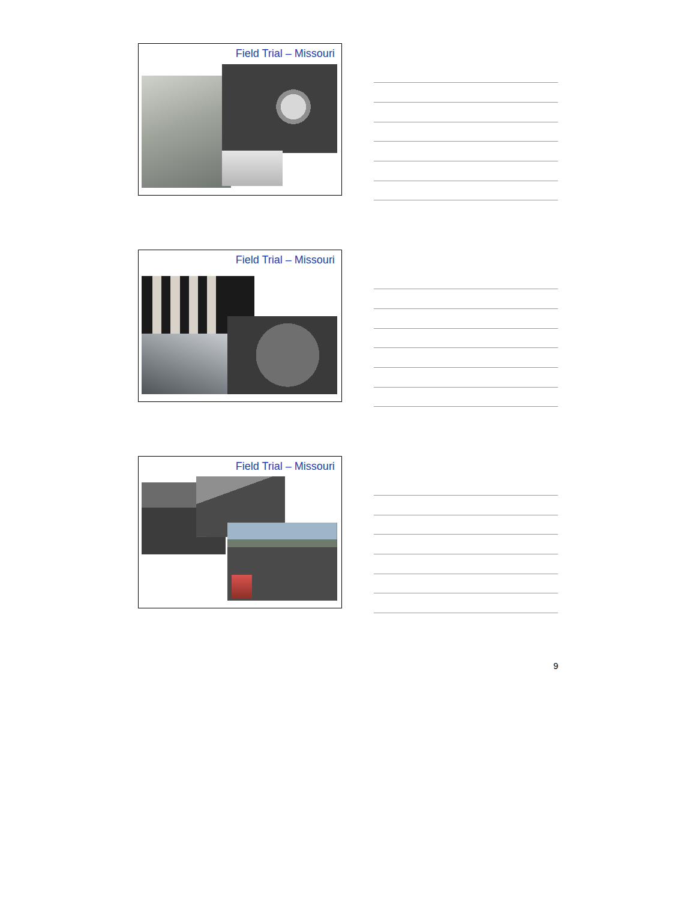Field Trial – Missouri
Field Trial – Missouri
Field Trial – Missouri
9